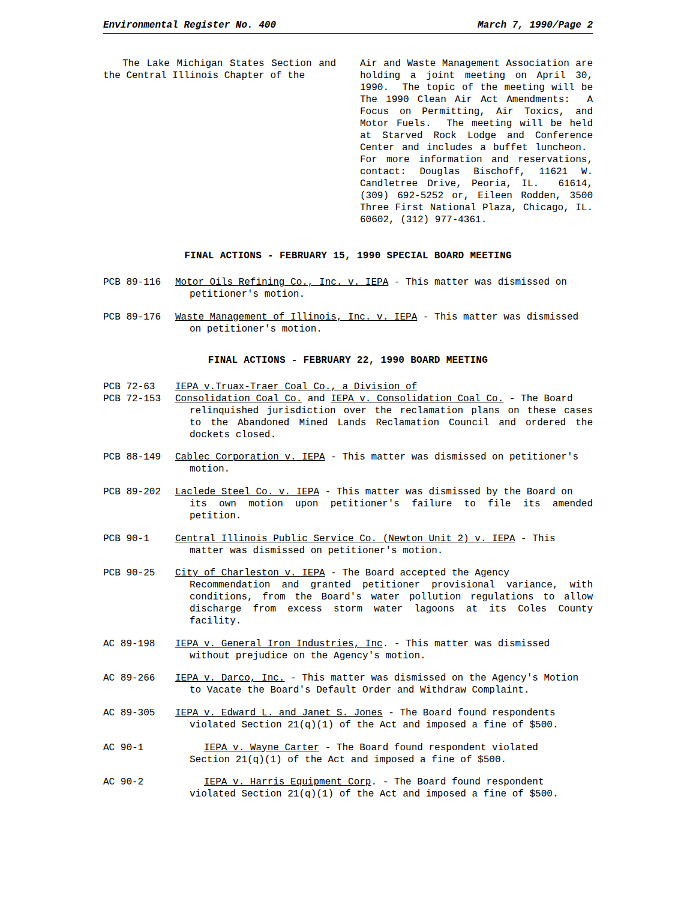Environmental Register No. 400 March 7, 1990/Page 2
The Lake Michigan States Section and the Central Illinois Chapter of the
Air and Waste Management Association are holding a joint meeting on April 30, 1990. The topic of the meeting will be The 1990 Clean Air Act Amendments: A Focus on Permitting, Air Toxics, and Motor Fuels. The meeting will be held at Starved Rock Lodge and Conference Center and includes a buffet luncheon. For more information and reservations, contact: Douglas Bischoff, 11621 W. Candletree Drive, Peoria, IL. 61614, (309) 692-5252 or, Eileen Rodden, 3500 Three First National Plaza, Chicago, IL. 60602, (312) 977-4361.
FINAL ACTIONS - FEBRUARY 15, 1990 SPECIAL BOARD MEETING
PCB 89-116
Motor Oils Refining Co., Inc. v. IEPA - This matter was dismissed on petitioner's motion.
PCB 89-176
Waste Management of Illinois, Inc. v. IEPA - This matter was dismissed on petitioner's motion.
FINAL ACTIONS - FEBRUARY 22, 1990 BOARD MEETING
PCB 72-63
PCB 72-153
IEPA v.Truax-Traer Coal Co., a Division of
Consolidation Coal Co. and IEPA v. Consolidation Coal Co. - The Board relinquished jurisdiction over the reclamation plans on these cases to the Abandoned Mined Lands Reclamation Council and ordered the dockets closed.
PCB 88-149
Cablec Corporation v. IEPA - This matter was dismissed on petitioner's motion.
PCB 89-202
Laclede Steel Co. v. IEPA - This matter was dismissed by the Board on its own motion upon petitioner's failure to file its amended petition.
PCB 90-1
Central Illinois Public Service Co. (Newton Unit 2) v. IEPA - This matter was dismissed on petitioner's motion.
PCB 90-25
City of Charleston v. IEPA - The Board accepted the Agency Recommendation and granted petitioner provisional variance, with conditions, from the Board's water pollution regulations to allow discharge from excess storm water lagoons at its Coles County facility.
AC 89-198
IEPA v. General Iron Industries, Inc. - This matter was dismissed without prejudice on the Agency's motion.
AC 89-266
IEPA v. Darco, Inc. - This matter was dismissed on the Agency's Motion to Vacate the Board's Default Order and Withdraw Complaint.
AC 89-305
IEPA v. Edward L. and Janet S. Jones - The Board found respondents violated Section 21(q)(1) of the Act and imposed a fine of $500.
AC 90-1
IEPA v. Wayne Carter - The Board found respondent violated Section 21(q)(1) of the Act and imposed a fine of $500.
AC 90-2
IEPA v. Harris Equipment Corp. - The Board found respondent violated Section 21(q)(1) of the Act and imposed a fine of $500.